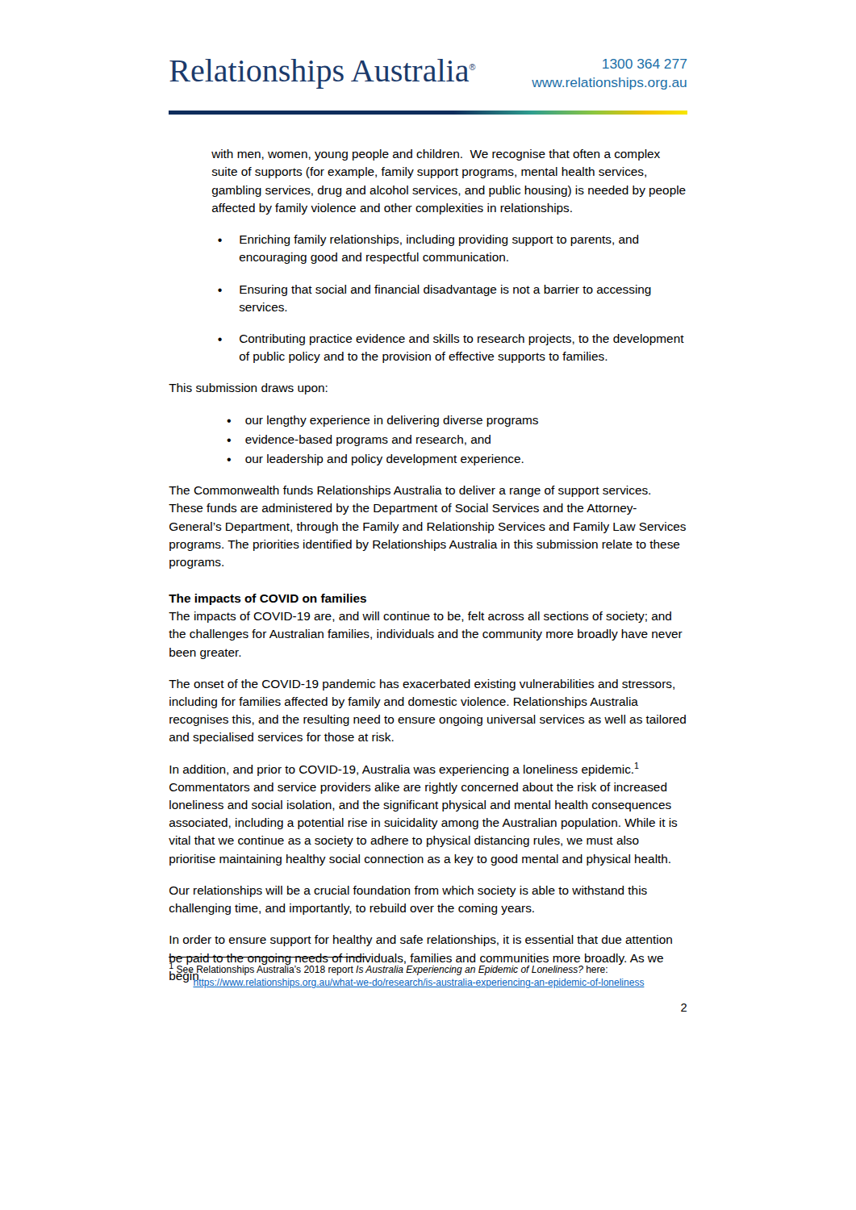Relationships Australia®
1300 364 277
www.relationships.org.au
with men, women, young people and children. We recognise that often a complex suite of supports (for example, family support programs, mental health services, gambling services, drug and alcohol services, and public housing) is needed by people affected by family violence and other complexities in relationships.
Enriching family relationships, including providing support to parents, and encouraging good and respectful communication.
Ensuring that social and financial disadvantage is not a barrier to accessing services.
Contributing practice evidence and skills to research projects, to the development of public policy and to the provision of effective supports to families.
This submission draws upon:
our lengthy experience in delivering diverse programs
evidence-based programs and research, and
our leadership and policy development experience.
The Commonwealth funds Relationships Australia to deliver a range of support services. These funds are administered by the Department of Social Services and the Attorney-General’s Department, through the Family and Relationship Services and Family Law Services programs. The priorities identified by Relationships Australia in this submission relate to these programs.
The impacts of COVID on families
The impacts of COVID-19 are, and will continue to be, felt across all sections of society; and the challenges for Australian families, individuals and the community more broadly have never been greater.
The onset of the COVID-19 pandemic has exacerbated existing vulnerabilities and stressors, including for families affected by family and domestic violence. Relationships Australia recognises this, and the resulting need to ensure ongoing universal services as well as tailored and specialised services for those at risk.
In addition, and prior to COVID-19, Australia was experiencing a loneliness epidemic.1 Commentators and service providers alike are rightly concerned about the risk of increased loneliness and social isolation, and the significant physical and mental health consequences associated, including a potential rise in suicidality among the Australian population. While it is vital that we continue as a society to adhere to physical distancing rules, we must also prioritise maintaining healthy social connection as a key to good mental and physical health.
Our relationships will be a crucial foundation from which society is able to withstand this challenging time, and importantly, to rebuild over the coming years.
In order to ensure support for healthy and safe relationships, it is essential that due attention be paid to the ongoing needs of individuals, families and communities more broadly. As we begin
1 See Relationships Australia’s 2018 report Is Australia Experiencing an Epidemic of Loneliness? here: https://www.relationships.org.au/what-we-do/research/is-australia-experiencing-an-epidemic-of-loneliness
2